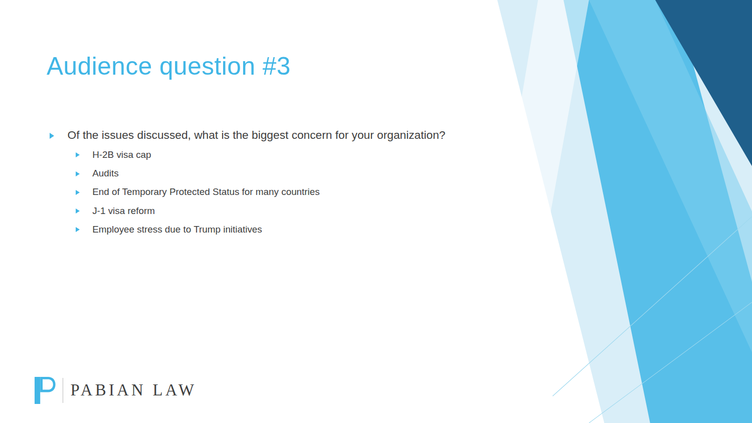Audience question #3
Of the issues discussed, what is the biggest concern for your organization?
H-2B visa cap
Audits
End of Temporary Protected Status for many countries
J-1 visa reform
Employee stress due to Trump initiatives
PABIAN LAW